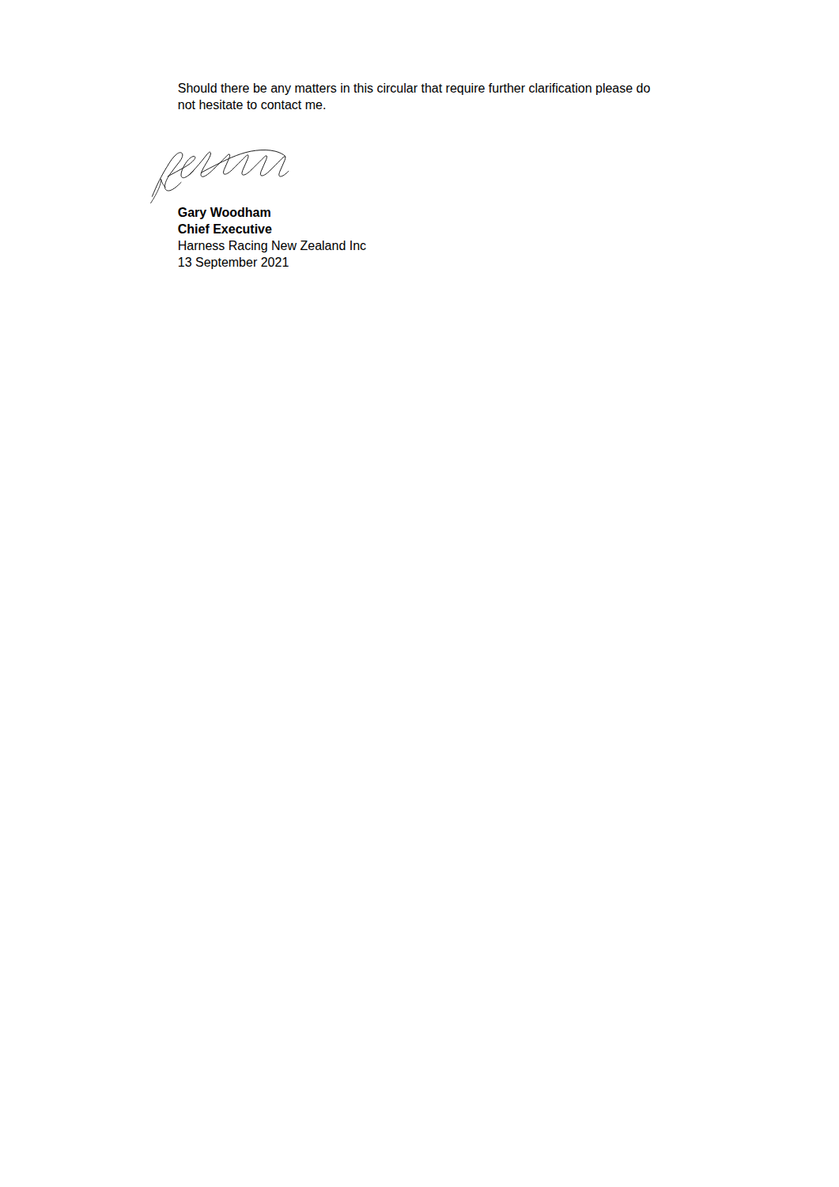Should there be any matters in this circular that require further clarification please do not hesitate to contact me.
Gary Woodham
Chief Executive
Harness Racing New Zealand Inc
13 September 2021